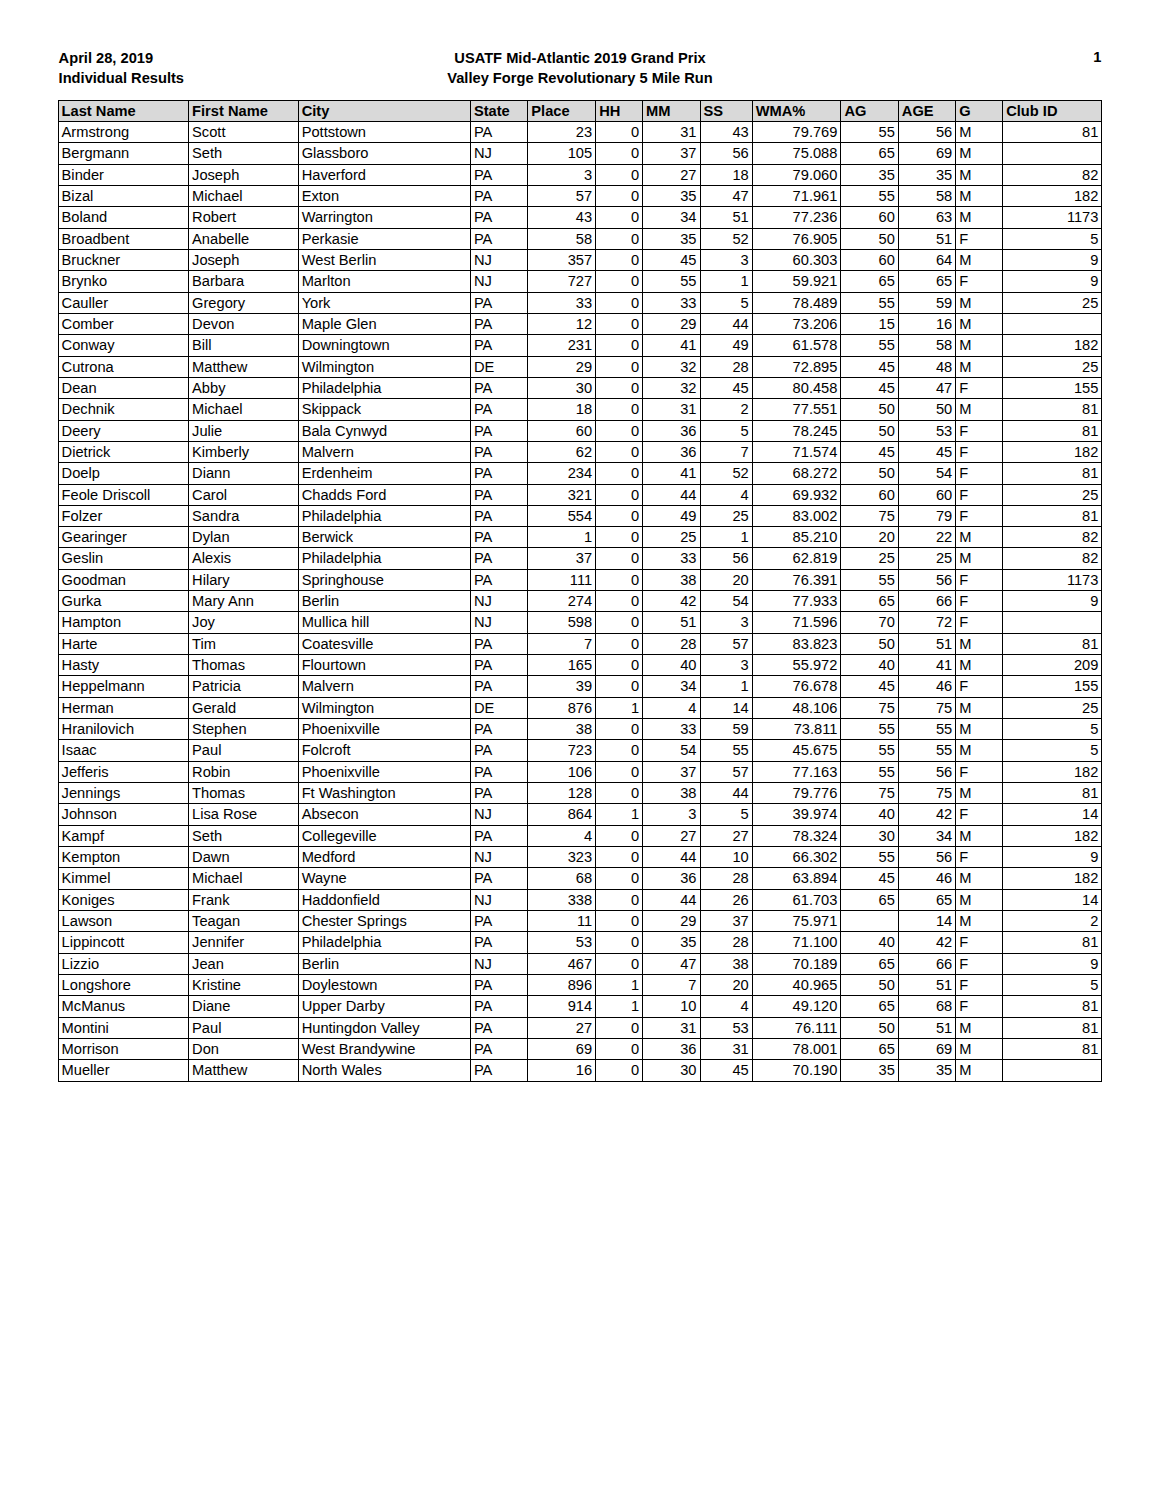| April 28, 2019 Individual Results | USATF Mid-Atlantic 2019 Grand Prix Valley Forge Revolutionary 5 Mile Run | 1 |
| Last Name | First Name | City | State | Place | HH | MM | SS | WMA% | AG | AGE | G | Club ID |
| --- | --- | --- | --- | --- | --- | --- | --- | --- | --- | --- | --- | --- |
| Armstrong | Scott | Pottstown | PA | 23 | 0 | 31 | 43 | 79.769 | 55 | 56 | M | 81 |
| Bergmann | Seth | Glassboro | NJ | 105 | 0 | 37 | 56 | 75.088 | 65 | 69 | M | |
| Binder | Joseph | Haverford | PA | 3 | 0 | 27 | 18 | 79.060 | 35 | 35 | M | 82 |
| Bizal | Michael | Exton | PA | 57 | 0 | 35 | 47 | 71.961 | 55 | 58 | M | 182 |
| Boland | Robert | Warrington | PA | 43 | 0 | 34 | 51 | 77.236 | 60 | 63 | M | 1173 |
| Broadbent | Anabelle | Perkasie | PA | 58 | 0 | 35 | 52 | 76.905 | 50 | 51 | F | 5 |
| Bruckner | Joseph | West Berlin | NJ | 357 | 0 | 45 | 3 | 60.303 | 60 | 64 | M | 9 |
| Brynko | Barbara | Marlton | NJ | 727 | 0 | 55 | 1 | 59.921 | 65 | 65 | F | 9 |
| Cauller | Gregory | York | PA | 33 | 0 | 33 | 5 | 78.489 | 55 | 59 | M | 25 |
| Comber | Devon | Maple Glen | PA | 12 | 0 | 29 | 44 | 73.206 | 15 | 16 | M | |
| Conway | Bill | Downingtown | PA | 231 | 0 | 41 | 49 | 61.578 | 55 | 58 | M | 182 |
| Cutrona | Matthew | Wilmington | DE | 29 | 0 | 32 | 28 | 72.895 | 45 | 48 | M | 25 |
| Dean | Abby | Philadelphia | PA | 30 | 0 | 32 | 45 | 80.458 | 45 | 47 | F | 155 |
| Dechnik | Michael | Skippack | PA | 18 | 0 | 31 | 2 | 77.551 | 50 | 50 | M | 81 |
| Deery | Julie | Bala Cynwyd | PA | 60 | 0 | 36 | 5 | 78.245 | 50 | 53 | F | 81 |
| Dietrick | Kimberly | Malvern | PA | 62 | 0 | 36 | 7 | 71.574 | 45 | 45 | F | 182 |
| Doelp | Diann | Erdenheim | PA | 234 | 0 | 41 | 52 | 68.272 | 50 | 54 | F | 81 |
| Feole Driscoll | Carol | Chadds Ford | PA | 321 | 0 | 44 | 4 | 69.932 | 60 | 60 | F | 25 |
| Folzer | Sandra | Philadelphia | PA | 554 | 0 | 49 | 25 | 83.002 | 75 | 79 | F | 81 |
| Gearinger | Dylan | Berwick | PA | 1 | 0 | 25 | 1 | 85.210 | 20 | 22 | M | 82 |
| Geslin | Alexis | Philadelphia | PA | 37 | 0 | 33 | 56 | 62.819 | 25 | 25 | M | 82 |
| Goodman | Hilary | Springhouse | PA | 111 | 0 | 38 | 20 | 76.391 | 55 | 56 | F | 1173 |
| Gurka | Mary Ann | Berlin | NJ | 274 | 0 | 42 | 54 | 77.933 | 65 | 66 | F | 9 |
| Hampton | Joy | Mullica hill | NJ | 598 | 0 | 51 | 3 | 71.596 | 70 | 72 | F | |
| Harte | Tim | Coatesville | PA | 7 | 0 | 28 | 57 | 83.823 | 50 | 51 | M | 81 |
| Hasty | Thomas | Flourtown | PA | 165 | 0 | 40 | 3 | 55.972 | 40 | 41 | M | 209 |
| Heppelmann | Patricia | Malvern | PA | 39 | 0 | 34 | 1 | 76.678 | 45 | 46 | F | 155 |
| Herman | Gerald | Wilmington | DE | 876 | 1 | 4 | 14 | 48.106 | 75 | 75 | M | 25 |
| Hranilovich | Stephen | Phoenixville | PA | 38 | 0 | 33 | 59 | 73.811 | 55 | 55 | M | 5 |
| Isaac | Paul | Folcroft | PA | 723 | 0 | 54 | 55 | 45.675 | 55 | 55 | M | 5 |
| Jefferis | Robin | Phoenixville | PA | 106 | 0 | 37 | 57 | 77.163 | 55 | 56 | F | 182 |
| Jennings | Thomas | Ft Washington | PA | 128 | 0 | 38 | 44 | 79.776 | 75 | 75 | M | 81 |
| Johnson | Lisa Rose | Absecon | NJ | 864 | 1 | 3 | 5 | 39.974 | 40 | 42 | F | 14 |
| Kampf | Seth | Collegeville | PA | 4 | 0 | 27 | 27 | 78.324 | 30 | 34 | M | 182 |
| Kempton | Dawn | Medford | NJ | 323 | 0 | 44 | 10 | 66.302 | 55 | 56 | F | 9 |
| Kimmel | Michael | Wayne | PA | 68 | 0 | 36 | 28 | 63.894 | 45 | 46 | M | 182 |
| Koniges | Frank | Haddonfield | NJ | 338 | 0 | 44 | 26 | 61.703 | 65 | 65 | M | 14 |
| Lawson | Teagan | Chester Springs | PA | 11 | 0 | 29 | 37 | 75.971 | | 14 | M | 2 |
| Lippincott | Jennifer | Philadelphia | PA | 53 | 0 | 35 | 28 | 71.100 | 40 | 42 | F | 81 |
| Lizzio | Jean | Berlin | NJ | 467 | 0 | 47 | 38 | 70.189 | 65 | 66 | F | 9 |
| Longshore | Kristine | Doylestown | PA | 896 | 1 | 7 | 20 | 40.965 | 50 | 51 | F | 5 |
| McManus | Diane | Upper Darby | PA | 914 | 1 | 10 | 4 | 49.120 | 65 | 68 | F | 81 |
| Montini | Paul | Huntingdon Valley | PA | 27 | 0 | 31 | 53 | 76.111 | 50 | 51 | M | 81 |
| Morrison | Don | West Brandywine | PA | 69 | 0 | 36 | 31 | 78.001 | 65 | 69 | M | 81 |
| Mueller | Matthew | North Wales | PA | 16 | 0 | 30 | 45 | 70.190 | 35 | 35 | M | |